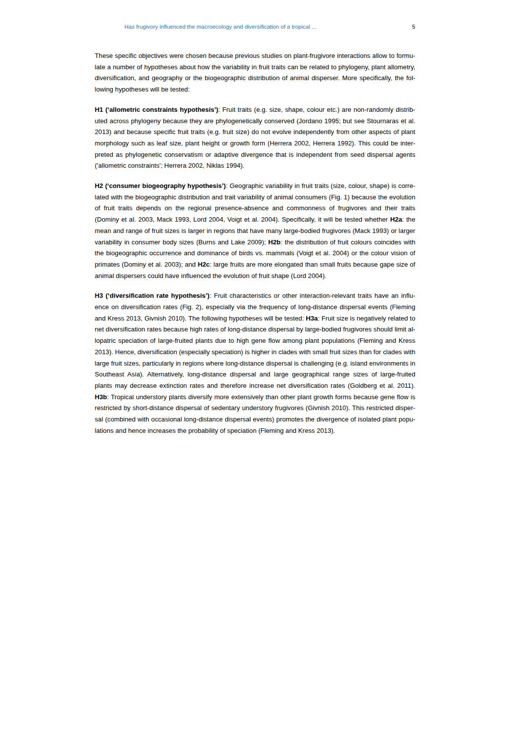Has frugivory influenced the macroecology and diversification of a tropical ... 5
These specific objectives were chosen because previous studies on plant-frugivore interactions allow to formulate a number of hypotheses about how the variability in fruit traits can be related to phylogeny, plant allometry, diversification, and geography or the biogeographic distribution of animal disperser. More specifically, the following hypotheses will be tested:
H1 (‘allometric constraints hypothesis’): Fruit traits (e.g. size, shape, colour etc.) are non-randomly distributed across phylogeny because they are phylogenetically conserved (Jordano 1995; but see Stournaras et al. 2013) and because specific fruit traits (e.g. fruit size) do not evolve independently from other aspects of plant morphology such as leaf size, plant height or growth form (Herrera 2002, Herrera 1992). This could be interpreted as phylogenetic conservatism or adaptive divergence that is independent from seed dispersal agents ('allometric constraints'; Herrera 2002, Niklas 1994).
H2 (‘consumer biogeography hypothesis’): Geographic variability in fruit traits (size, colour, shape) is correlated with the biogeographic distribution and trait variability of animal consumers (Fig. 1) because the evolution of fruit traits depends on the regional presence-absence and commonness of frugivores and their traits (Dominy et al. 2003, Mack 1993, Lord 2004, Voigt et al. 2004). Specifically, it will be tested whether H2a: the mean and range of fruit sizes is larger in regions that have many large-bodied frugivores (Mack 1993) or larger variability in consumer body sizes (Burns and Lake 2009); H2b: the distribution of fruit colours coincides with the biogeographic occurrence and dominance of birds vs. mammals (Voigt et al. 2004) or the colour vision of primates (Dominy et al. 2003); and H2c: large fruits are more elongated than small fruits because gape size of animal dispersers could have influenced the evolution of fruit shape (Lord 2004).
H3 (‘diversification rate hypothesis’): Fruit characteristics or other interaction-relevant traits have an influence on diversification rates (Fig. 2), especially via the frequency of long-distance dispersal events (Fleming and Kress 2013, Givnish 2010). The following hypotheses will be tested: H3a: Fruit size is negatively related to net diversification rates because high rates of long-distance dispersal by large-bodied frugivores should limit allopatric speciation of large-fruited plants due to high gene flow among plant populations (Fleming and Kress 2013). Hence, diversification (especially speciation) is higher in clades with small fruit sizes than for clades with large fruit sizes, particularly in regions where long-distance dispersal is challenging (e.g. island environments in Southeast Asia). Alternatively, long-distance dispersal and large geographical range sizes of large-fruited plants may decrease extinction rates and therefore increase net diversification rates (Goldberg et al. 2011). H3b: Tropical understory plants diversify more extensively than other plant growth forms because gene flow is restricted by short-distance dispersal of sedentary understory frugivores (Givnish 2010). This restricted dispersal (combined with occasional long-distance dispersal events) promotes the divergence of isolated plant populations and hence increases the probability of speciation (Fleming and Kress 2013).